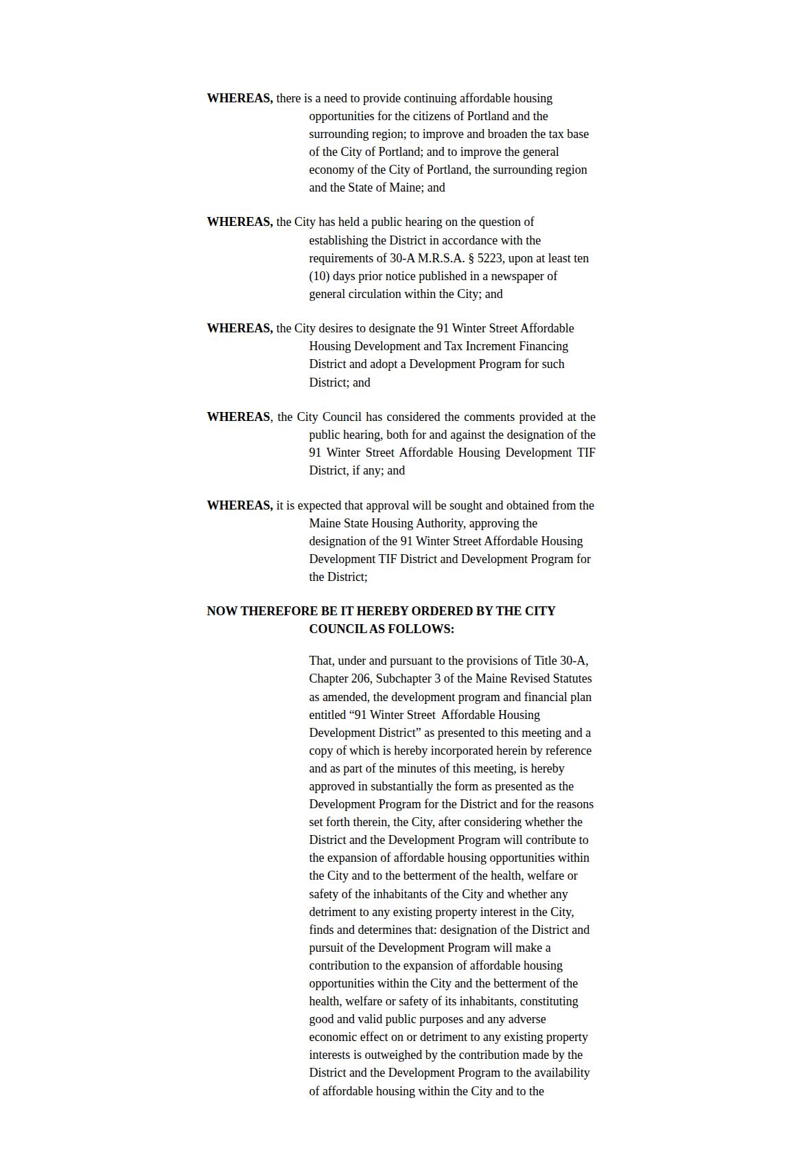WHEREAS, there is a need to provide continuing affordable housing opportunities for the citizens of Portland and the surrounding region; to improve and broaden the tax base of the City of Portland; and to improve the general economy of the City of Portland, the surrounding region and the State of Maine; and
WHEREAS, the City has held a public hearing on the question of establishing the District in accordance with the requirements of 30-A M.R.S.A. § 5223, upon at least ten (10) days prior notice published in a newspaper of general circulation within the City; and
WHEREAS, the City desires to designate the 91 Winter Street Affordable Housing Development and Tax Increment Financing District and adopt a Development Program for such District; and
WHEREAS, the City Council has considered the comments provided at the public hearing, both for and against the designation of the 91 Winter Street Affordable Housing Development TIF District, if any; and
WHEREAS, it is expected that approval will be sought and obtained from the Maine State Housing Authority, approving the designation of the 91 Winter Street Affordable Housing Development TIF District and Development Program for the District;
NOW THEREFORE BE IT HEREBY ORDERED BY THE CITY COUNCIL AS FOLLOWS:
That, under and pursuant to the provisions of Title 30-A, Chapter 206, Subchapter 3 of the Maine Revised Statutes as amended, the development program and financial plan entitled “91 Winter Street Affordable Housing Development District” as presented to this meeting and a copy of which is hereby incorporated herein by reference and as part of the minutes of this meeting, is hereby approved in substantially the form as presented as the Development Program for the District and for the reasons set forth therein, the City, after considering whether the District and the Development Program will contribute to the expansion of affordable housing opportunities within the City and to the betterment of the health, welfare or safety of the inhabitants of the City and whether any detriment to any existing property interest in the City, finds and determines that: designation of the District and pursuit of the Development Program will make a contribution to the expansion of affordable housing opportunities within the City and the betterment of the health, welfare or safety of its inhabitants, constituting good and valid public purposes and any adverse economic effect on or detriment to any existing property interests is outweighed by the contribution made by the District and the Development Program to the availability of affordable housing within the City and to the